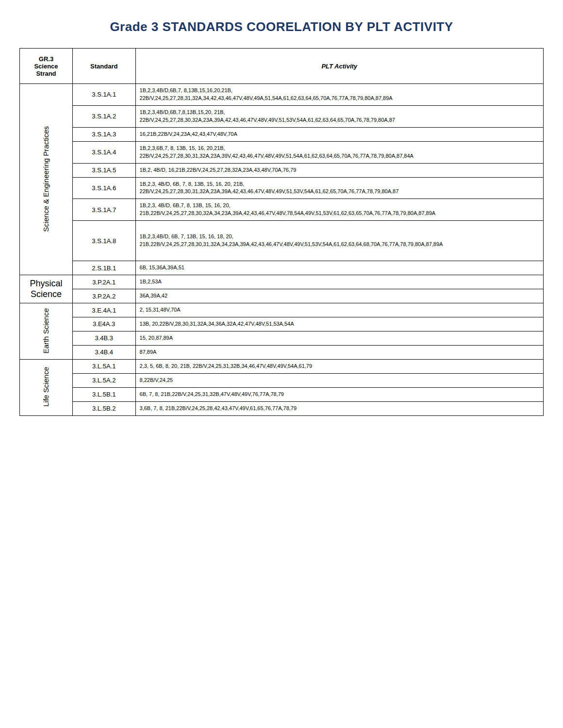Grade 3 STANDARDS COORELATION BY PLT ACTIVITY
| GR.3 Science Strand | Standard | PLT Activity |
| --- | --- | --- |
| Science & Engineering Practices | 3.S.1A.1 | 1B,2,3,4B/D,6B,7, 8,13B,15,16,20,21B, 22B/V,24,25,27,28,31,32A,34,42,43,46,47V,48V,49A,51,54A,61,62,63,64,65,70A,76,77A,78,79,80A,87,89A |
| 3.S.1A.2 | 1B,2,3,4B/D,6B,7,8,13B,15,20, 21B, 22B/V,24,25,27,28,30,32A,23A,39A,42,43,46,47V,48V,49V,51,53V,54A,61,62,63,64,65,70A,76,78,79,80A,87 |
| 3.S.1A.3 | 16,21B,22B/V,24,23A,42,43,47V,48V,70A |
| 3.S.1A.4 | 1B,2,3,6B,7, 8, 13B, 15, 16, 20,21B, 22B/V,24,25,27,28,30,31,32A,23A,39V,42,43,46,47V,48V,49V,51,54A,61,62,63,64,65,70A,76,77A,78,79,80A,87,84A |
| 3.S.1A.5 | 1B,2, 4B/D, 16,21B,22B/V,24,25,27,28,32A,23A,43,48V,70A,76,79 |
| 3.S.1A.6 | 1B,2,3, 4B/D, 6B, 7, 8, 13B, 15, 16, 20, 21B, 22B/V,24,25,27,28,30,31,32A,23A,39A,42,43,46,47V,48V,49V,51,53V,54A,61,62,65,70A,76,77A,78,79,80A,87 |
| 3.S.1A.7 | 1B,2,3, 4B/D, 6B,7, 8, 13B, 15, 16, 20, 21B,22B/V,24,25,27,28,30,32A,34,23A,39A,42,43,46,47V,48V,78,54A,49V,51,53V,61,62,63,65,70A,76,77A,78,79,80A,87,89A |
| 3.S.1A.8 | 1B,2,3,4B/D, 6B, 7, 13B, 15, 16, 18, 20, 21B,22B/V,24,25,27,28,30,31,32A,34,23A,39A,42,43,46,47V,48V,49V,51,53V,54A,61,62,63,64,68,70A,76,77A,78,79,80A,87,89A |
| 2.S.1B.1 | 6B, 15,36A,39A,51 |
| Physical Science | 3.P.2A.1 | 1B,2,53A |
| 3.P.2A.2 | 36A,39A,42 |
| Earth Science | 3.E.4A.1 | 2, 15,31,48V,70A |
| 3.E4A.3 | 13B, 20,22B/V,28,30,31,32A,34,36A,32A,42,47V,48V,51,53A,54A |
| 3.4B.3 | 15, 20,87,89A |
| 3.4B.4 | 87,89A |
| Life Science | 3.L.5A.1 | 2,3, 5, 6B, 8, 20, 21B, 22B/V,24,25,31,32B,34,46,47V,48V,49V,54A,61,79 |
| 3.L.5A.2 | 8,22B/V,24,25 |
| 3.L.5B.1 | 6B, 7, 8, 21B,22B/V,24,25,31,32B,47V,48V,49V,76,77A,78,79 |
| 3.L.5B.2 | 3,6B, 7, 8, 21B,22B/V,24,25,28,42,43,47V,49V,61,65,76,77A,78,79 |